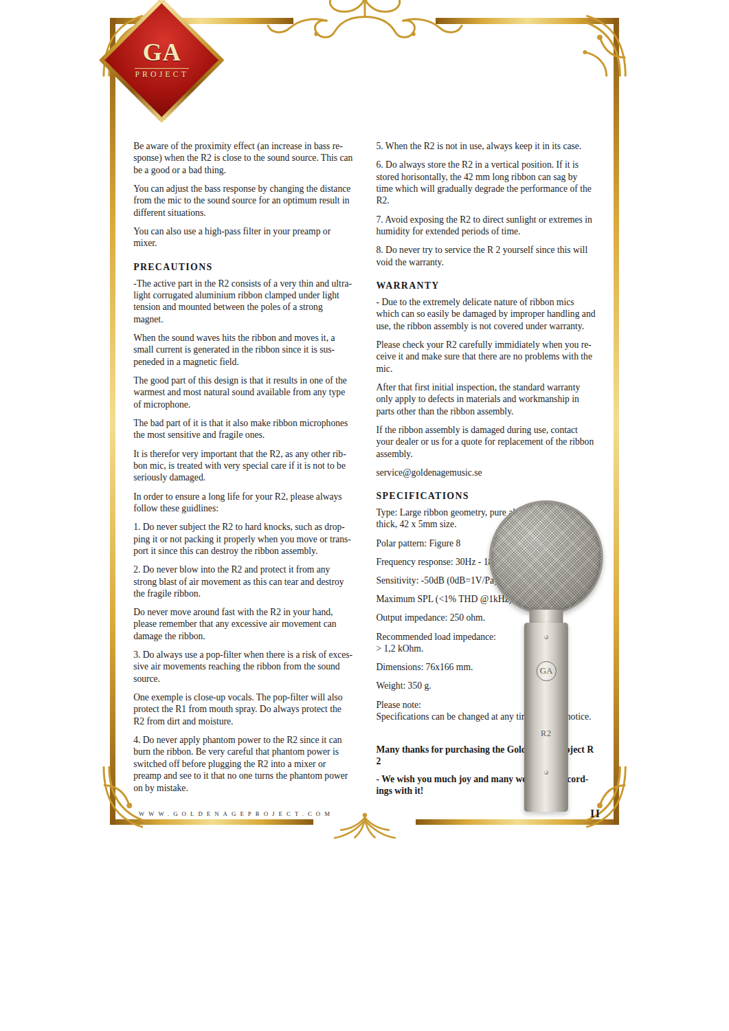GA Project
Be aware of the proximity effect (an increase in bass response) when the R2 is close to the sound source. This can be a good or a bad thing.
You can adjust the bass response by changing the distance from the mic to the sound source for an optimum result in different situations.
You can also use a high-pass filter in your preamp or mixer.
Precautions
-The active part in the R2 consists of a very thin and ultra-light corrugated aluminium ribbon clamped under light tension and mounted between the poles of a strong magnet.
When the sound waves hits the ribbon and moves it, a small current is generated in the ribbon since it is suspeneded in a magnetic field.
The good part of this design is that it results in one of the warmest and most natural sound available from any type of microphone.
The bad part of it is that it also make ribbon microphones the most sensitive and fragile ones.
It is therefor very important that the R2, as any other ribbon mic, is treated with very special care if it is not to be seriously damaged.
In order to ensure a long life for your R2, please always follow these guidlines:
1. Do never subject the R2 to hard knocks, such as dropping it or not packing it properly when you move or transport it since this can destroy the ribbon assembly.
2. Do never blow into the R2 and protect it from any strong blast of air movement as this can tear and destroy the fragile ribbon.
Do never move around fast with the R2 in your hand, please remember that any excessive air movement can damage the ribbon.
3. Do always use a pop-filter when there is a risk of excessive air movements reaching the ribbon from the sound source.
One exemple is close-up vocals. The pop-filter will also protect the R1 from mouth spray. Do always protect the R2 from dirt and moisture.
4. Do never apply phantom power to the R2 since it can burn the ribbon. Be very careful that phantom power is switched off before plugging the R2 into a mixer or preamp and see to it that no one turns the phantom power on by mistake.
5. When the R2 is not in use, always keep it in its case.
6. Do always store the R2 in a vertical position. If it is stored horisontally, the 42 mm long ribbon can sag by time which will gradually degrade the performance of the R2.
7. Avoid exposing the R2 to direct sunlight or extremes in humidity for extended periods of time.
8. Do never try to service the R 2 yourself since this will void the warranty.
Warranty
- Due to the extremely delicate nature of ribbon mics which can so easily be damaged by improper handling and use, the ribbon assembly is not covered under warranty.
Please check your R2 carefully immidiately when you receive it and make sure that there are no problems with the mic.
After that first initial inspection, the standard warranty only apply to defects in materials and workmanship in parts other than the ribbon assembly.
If the ribbon assembly is damaged during use, contact your dealer or us for a quote for replacement of the ribbon assembly.
service@goldenagemusic.se
Specifications
Type: Large ribbon geometry, pure aluminium, 2,5um thick, 42 x 5mm size.
Polar pattern: Figure 8
Frequency response: 30Hz - 18kHz +/- 3dB
Sensitivity: -50dB (0dB=1V/Pa) @1kHz.
Maximum SPL (<1% THD @1kHz): 137 dB.
Output impedance: 250 ohm.
Recommended load impedance:
> 1,2 kOhm.
Dimensions: 76x166 mm.
Weight: 350 g.
Please note:
Specifications can be changed at any time without notice.
Many thanks for purchasing the Golden Age Project R 2
- We wish you much joy and many wonderful recordings with it!
GA
R2
www.goldenageproject.com
II